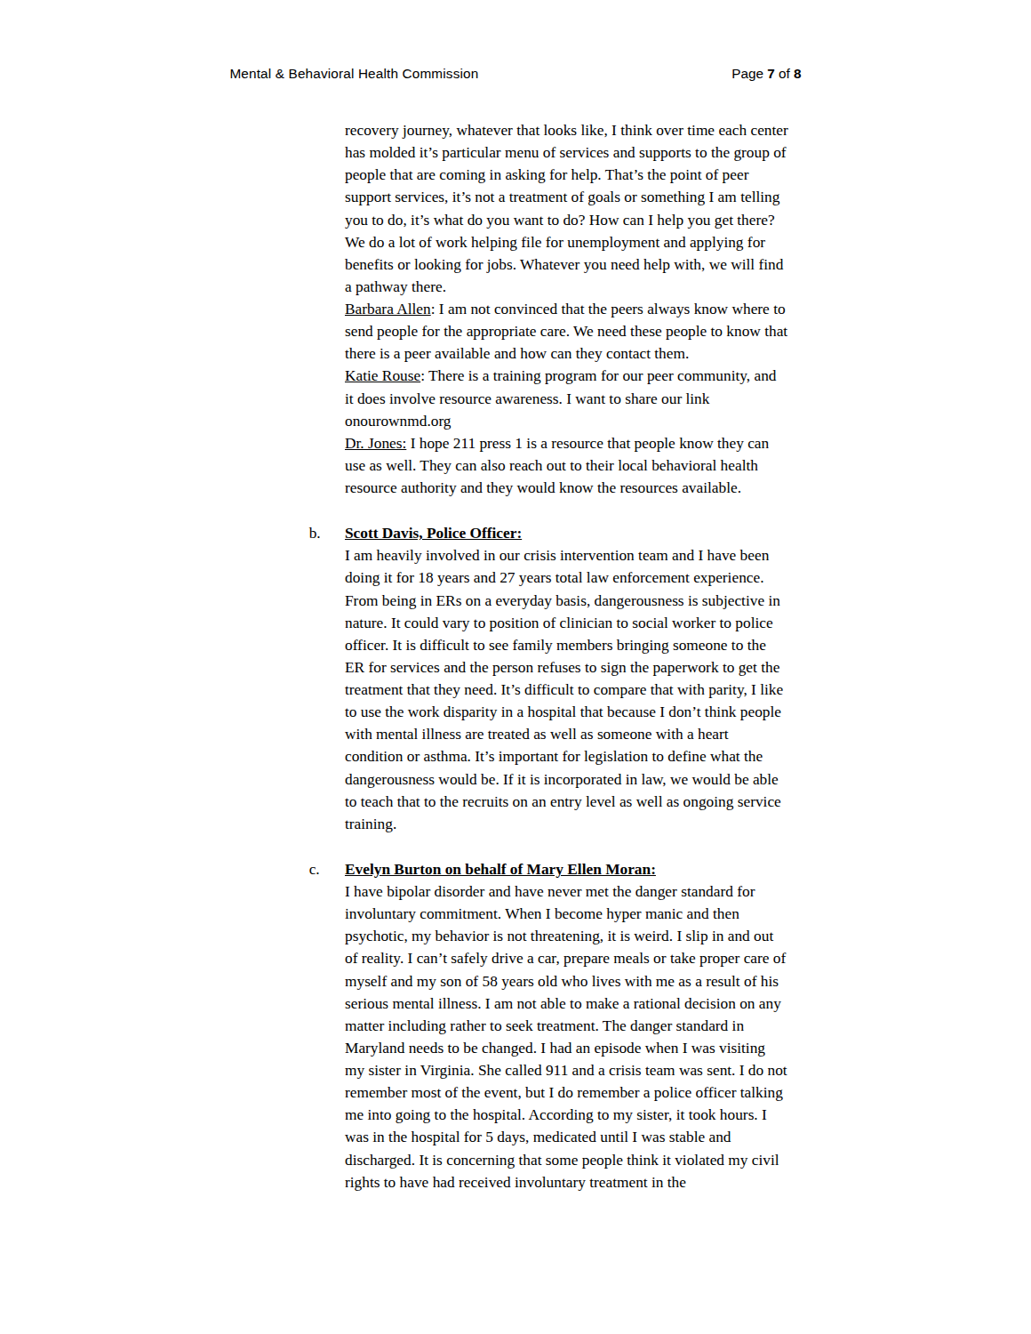Mental & Behavioral Health Commission
Page 7 of 8
recovery journey, whatever that looks like, I think over time each center has molded it’s particular menu of services and supports to the group of people that are coming in asking for help. That’s the point of peer support services, it’s not a treatment of goals or something I am telling you to do, it’s what do you want to do? How can I help you get there? We do a lot of work helping file for unemployment and applying for benefits or looking for jobs. Whatever you need help with, we will find a pathway there.
Barbara Allen: I am not convinced that the peers always know where to send people for the appropriate care. We need these people to know that there is a peer available and how can they contact them.
Katie Rouse: There is a training program for our peer community, and it does involve resource awareness. I want to share our link onourownmd.org
Dr. Jones: I hope 211 press 1 is a resource that people know they can use as well. They can also reach out to their local behavioral health resource authority and they would know the resources available.
b.
Scott Davis, Police Officer:
I am heavily involved in our crisis intervention team and I have been doing it for 18 years and 27 years total law enforcement experience. From being in ERs on a everyday basis, dangerousness is subjective in nature. It could vary to position of clinician to social worker to police officer. It is difficult to see family members bringing someone to the ER for services and the person refuses to sign the paperwork to get the treatment that they need. It’s difficult to compare that with parity, I like to use the work disparity in a hospital that because I don’t think people with mental illness are treated as well as someone with a heart condition or asthma. It’s important for legislation to define what the dangerousness would be. If it is incorporated in law, we would be able to teach that to the recruits on an entry level as well as ongoing service training.
c.
Evelyn Burton on behalf of Mary Ellen Moran:
I have bipolar disorder and have never met the danger standard for involuntary commitment. When I become hyper manic and then psychotic, my behavior is not threatening, it is weird. I slip in and out of reality. I can’t safely drive a car, prepare meals or take proper care of myself and my son of 58 years old who lives with me as a result of his serious mental illness. I am not able to make a rational decision on any matter including rather to seek treatment. The danger standard in Maryland needs to be changed. I had an episode when I was visiting my sister in Virginia. She called 911 and a crisis team was sent. I do not remember most of the event, but I do remember a police officer talking me into going to the hospital. According to my sister, it took hours. I was in the hospital for 5 days, medicated until I was stable and discharged. It is concerning that some people think it violated my civil rights to have had received involuntary treatment in the